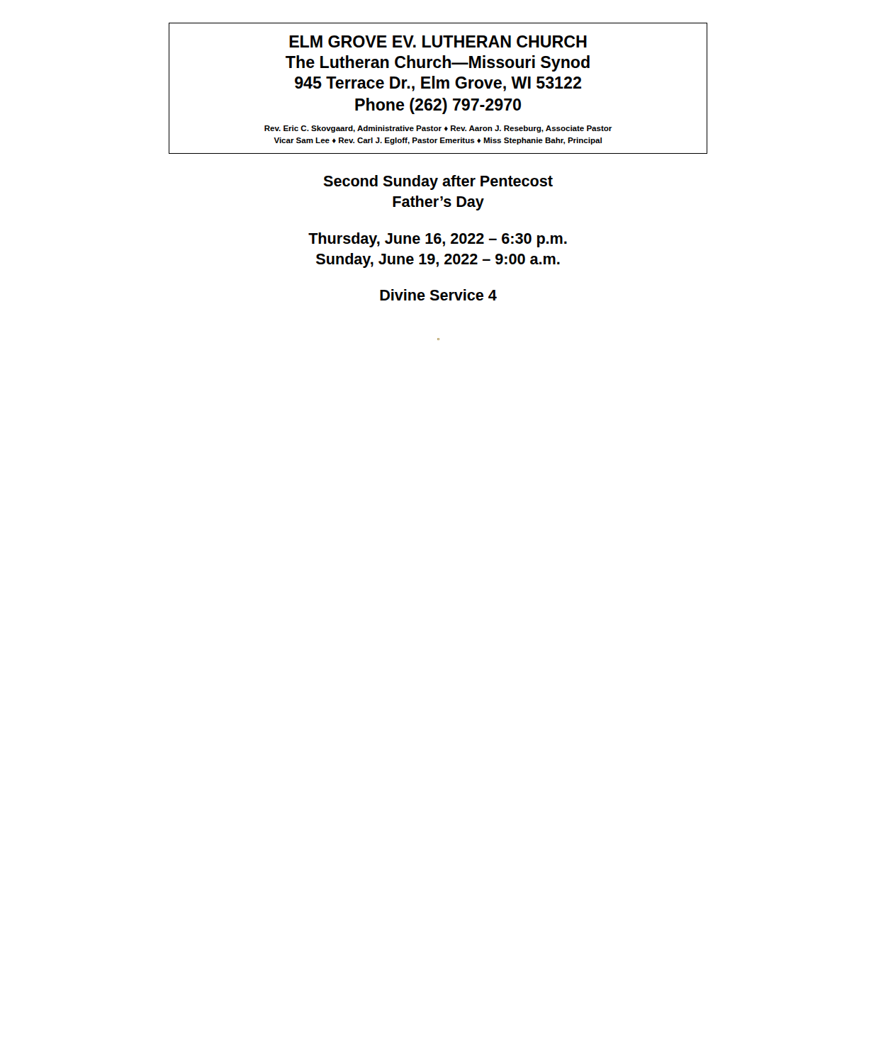ELM GROVE EV. LUTHERAN CHURCH
The Lutheran Church—Missouri Synod
945 Terrace Dr., Elm Grove, WI 53122
Phone (262) 797-2970
Rev. Eric C. Skovgaard, Administrative Pastor ♦ Rev. Aaron J. Reseburg, Associate Pastor
Vicar Sam Lee ♦ Rev. Carl J. Egloff, Pastor Emeritus ♦ Miss Stephanie Bahr, Principal
Second Sunday after Pentecost
Father’s Day
Thursday, June 16, 2022 – 6:30 p.m.
Sunday, June 19, 2022 – 9:00 a.m.
Divine Service 4